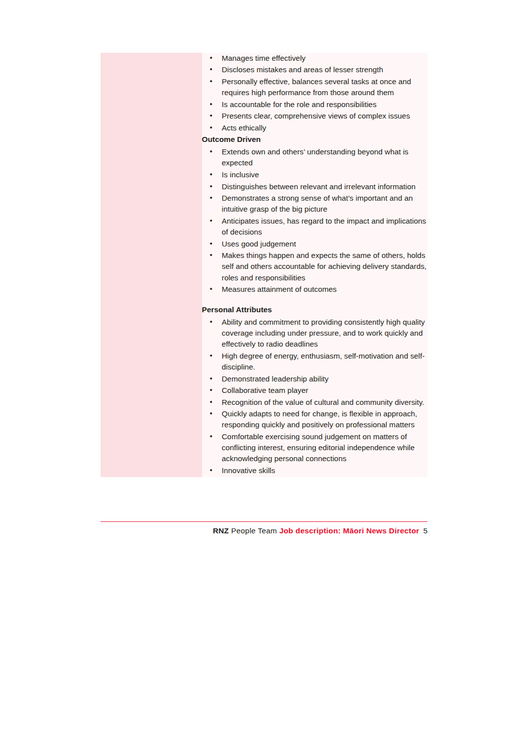| | Manages time effectively Discloses mistakes and areas of lesser strength Personally effective, balances several tasks at once and requires high performance from those around them Is accountable for the role and responsibilities Presents clear, comprehensive views of complex issues Acts ethically Outcome Driven Extends own and others’ understanding beyond what is expected Is inclusive Distinguishes between relevant and irrelevant information Demonstrates a strong sense of what’s important and an intuitive grasp of the big picture Anticipates issues, has regard to the impact and implications of decisions Uses good judgement Makes things happen and expects the same of others, holds self and others accountable for achieving delivery standards, roles and responsibilities Measures attainment of outcomes Personal Attributes Ability and commitment to providing consistently high quality coverage including under pressure, and to work quickly and effectively to radio deadlines High degree of energy, enthusiasm, self-motivation and self-discipline. Demonstrated leadership ability Collaborative team player Recognition of the value of cultural and community diversity. Quickly adapts to need for change, is flexible in approach, responding quickly and positively on professional matters Comfortable exercising sound judgement on matters of conflicting interest, ensuring editorial independence while acknowledging personal connections Innovative skills |
RNZ People Team Job description: Māori News Director 5